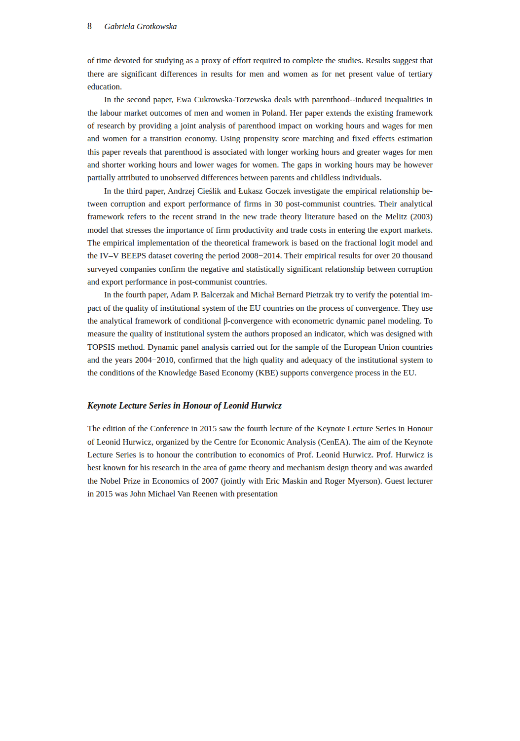8 Gabriela Grotkowska
of time devoted for studying as a proxy of effort required to complete the studies. Results suggest that there are significant differences in results for men and women as for net present value of tertiary education.
In the second paper, Ewa Cukrowska-Torzewska deals with parenthood--induced inequalities in the labour market outcomes of men and women in Poland. Her paper extends the existing framework of research by providing a joint analysis of parenthood impact on working hours and wages for men and women for a transition economy. Using propensity score matching and fixed effects estimation this paper reveals that parenthood is associated with longer working hours and greater wages for men and shorter working hours and lower wages for women. The gaps in working hours may be however partially attributed to unobserved differences between parents and childless individuals.
In the third paper, Andrzej Cieślik and Łukasz Goczek investigate the empirical relationship between corruption and export performance of firms in 30 post-communist countries. Their analytical framework refers to the recent strand in the new trade theory literature based on the Melitz (2003) model that stresses the importance of firm productivity and trade costs in entering the export markets. The empirical implementation of the theoretical framework is based on the fractional logit model and the IV–V BEEPS dataset covering the period 2008−2014. Their empirical results for over 20 thousand surveyed companies confirm the negative and statistically significant relationship between corruption and export performance in post-communist countries.
In the fourth paper, Adam P. Balcerzak and Michał Bernard Pietrzak try to verify the potential impact of the quality of institutional system of the EU countries on the process of convergence. They use the analytical framework of conditional β-convergence with econometric dynamic panel modeling. To measure the quality of institutional system the authors proposed an indicator, which was designed with TOPSIS method. Dynamic panel analysis carried out for the sample of the European Union countries and the years 2004−2010, confirmed that the high quality and adequacy of the institutional system to the conditions of the Knowledge Based Economy (KBE) supports convergence process in the EU.
Keynote Lecture Series in Honour of Leonid Hurwicz
The edition of the Conference in 2015 saw the fourth lecture of the Keynote Lecture Series in Honour of Leonid Hurwicz, organized by the Centre for Economic Analysis (CenEA). The aim of the Keynote Lecture Series is to honour the contribution to economics of Prof. Leonid Hurwicz. Prof. Hurwicz is best known for his research in the area of game theory and mechanism design theory and was awarded the Nobel Prize in Economics of 2007 (jointly with Eric Maskin and Roger Myerson). Guest lecturer in 2015 was John Michael Van Reenen with presentation